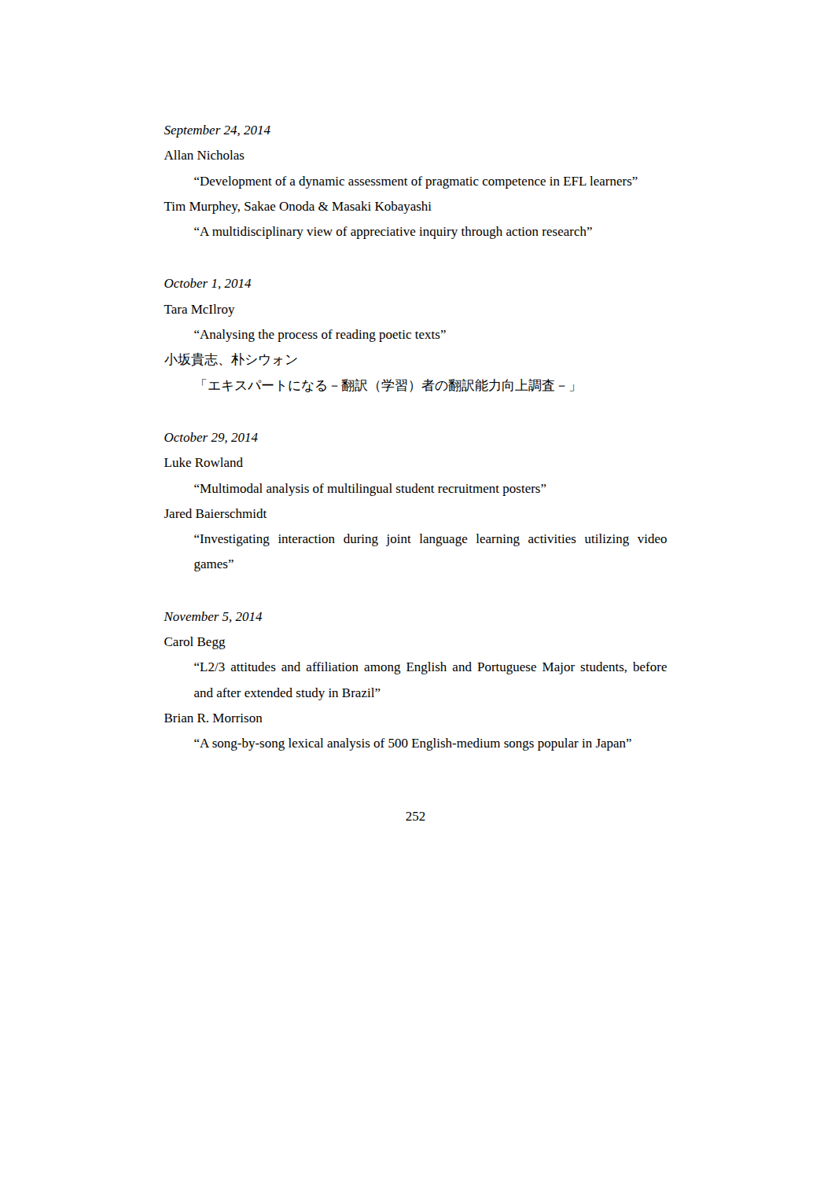September 24, 2014
Allan Nicholas
“Development of a dynamic assessment of pragmatic competence in EFL learners”
Tim Murphey, Sakae Onoda & Masaki Kobayashi
“A multidisciplinary view of appreciative inquiry through action research”
October 1, 2014
Tara McIlroy
“Analysing the process of reading poetic texts”
小坂貴志、朴シウォン
「エキスパートになる－翻訳（学習）者の翻訳能力向上調査－」
October 29, 2014
Luke Rowland
“Multimodal analysis of multilingual student recruitment posters”
Jared Baierschmidt
“Investigating interaction during joint language learning activities utilizing video games”
November 5, 2014
Carol Begg
“L2/3 attitudes and affiliation among English and Portuguese Major students, before and after extended study in Brazil”
Brian R. Morrison
“A song-by-song lexical analysis of 500 English-medium songs popular in Japan”
252